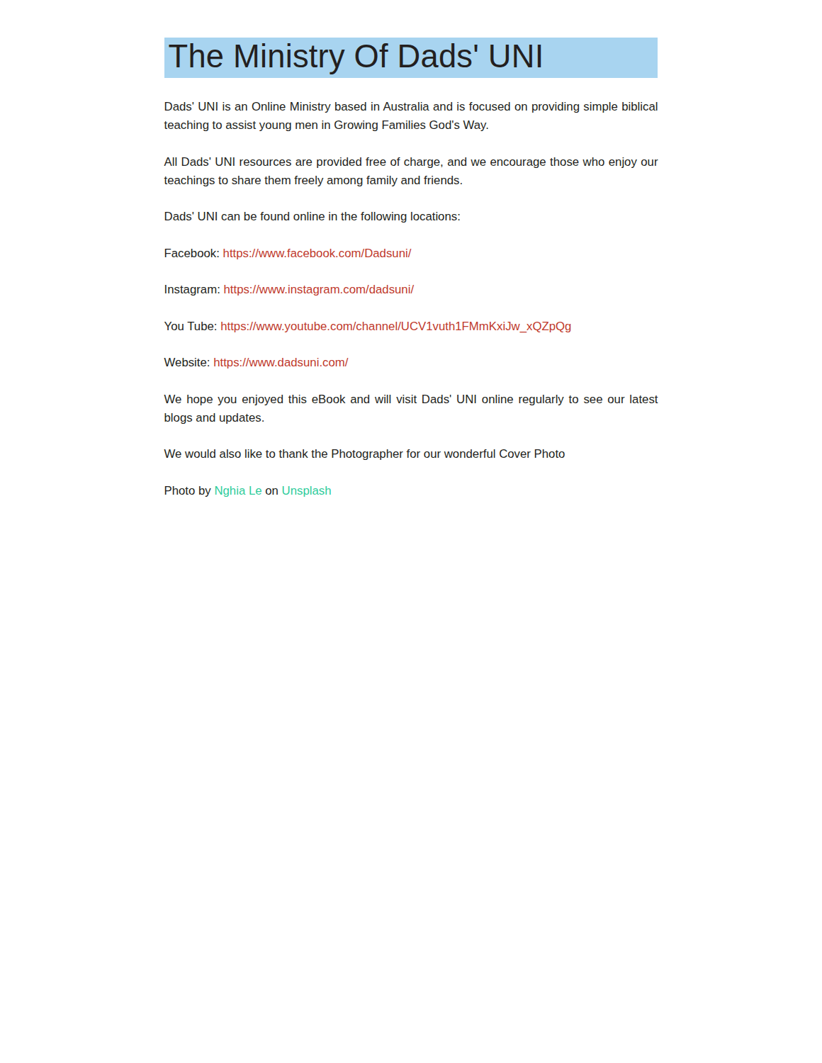The Ministry Of Dads' UNI
Dads' UNI is an Online Ministry based in Australia and is focused on providing simple biblical teaching to assist young men in Growing Families God's Way.
All Dads' UNI resources are provided free of charge, and we encourage those who enjoy our teachings to share them freely among family and friends.
Dads' UNI can be found online in the following locations:
Facebook: https://www.facebook.com/Dadsuni/
Instagram: https://www.instagram.com/dadsuni/
You Tube: https://www.youtube.com/channel/UCV1vuth1FMmKxiJw_xQZpQg
Website: https://www.dadsuni.com/
We hope you enjoyed this eBook and will visit Dads' UNI online regularly to see our latest blogs and updates.
We would also like to thank the Photographer for our wonderful Cover Photo
Photo by Nghia Le on Unsplash